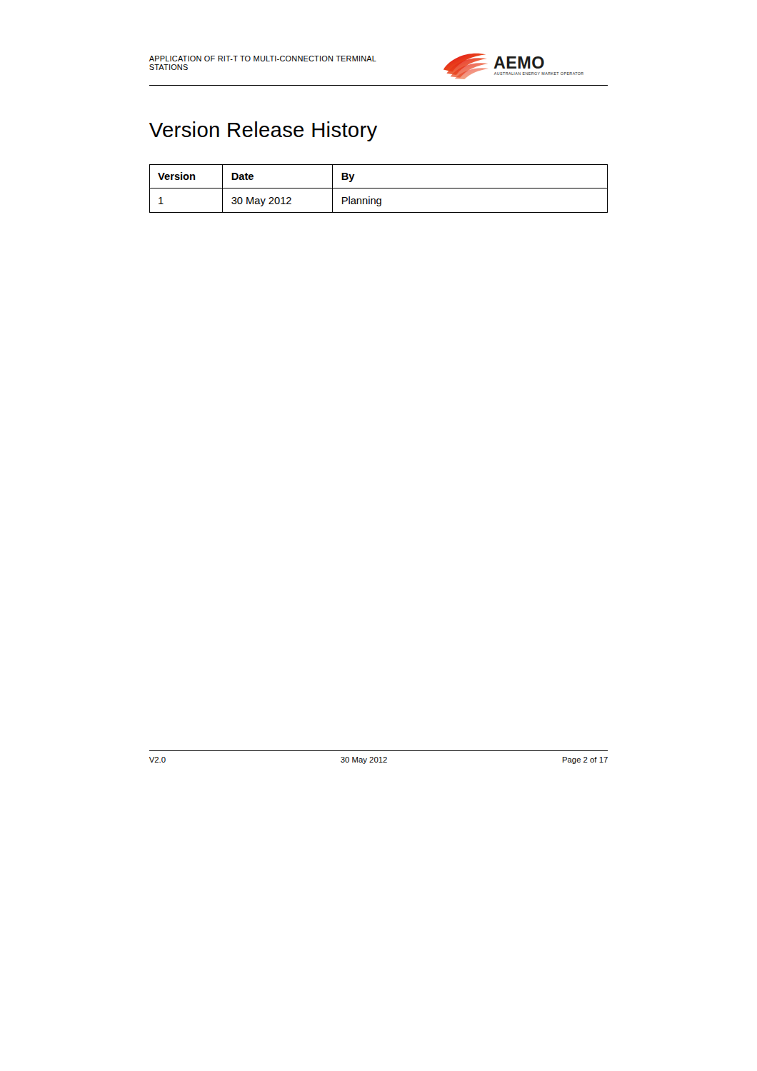Application of RIT-T to Multi-Connection Terminal Stations
AEMO AUSTRALIAN ENERGY MARKET OPERATOR
Version Release History
| Version | Date | By |
| --- | --- | --- |
| 1 | 30 May 2012 | Planning |
V2.0
30 May 2012
Page 2 of 17